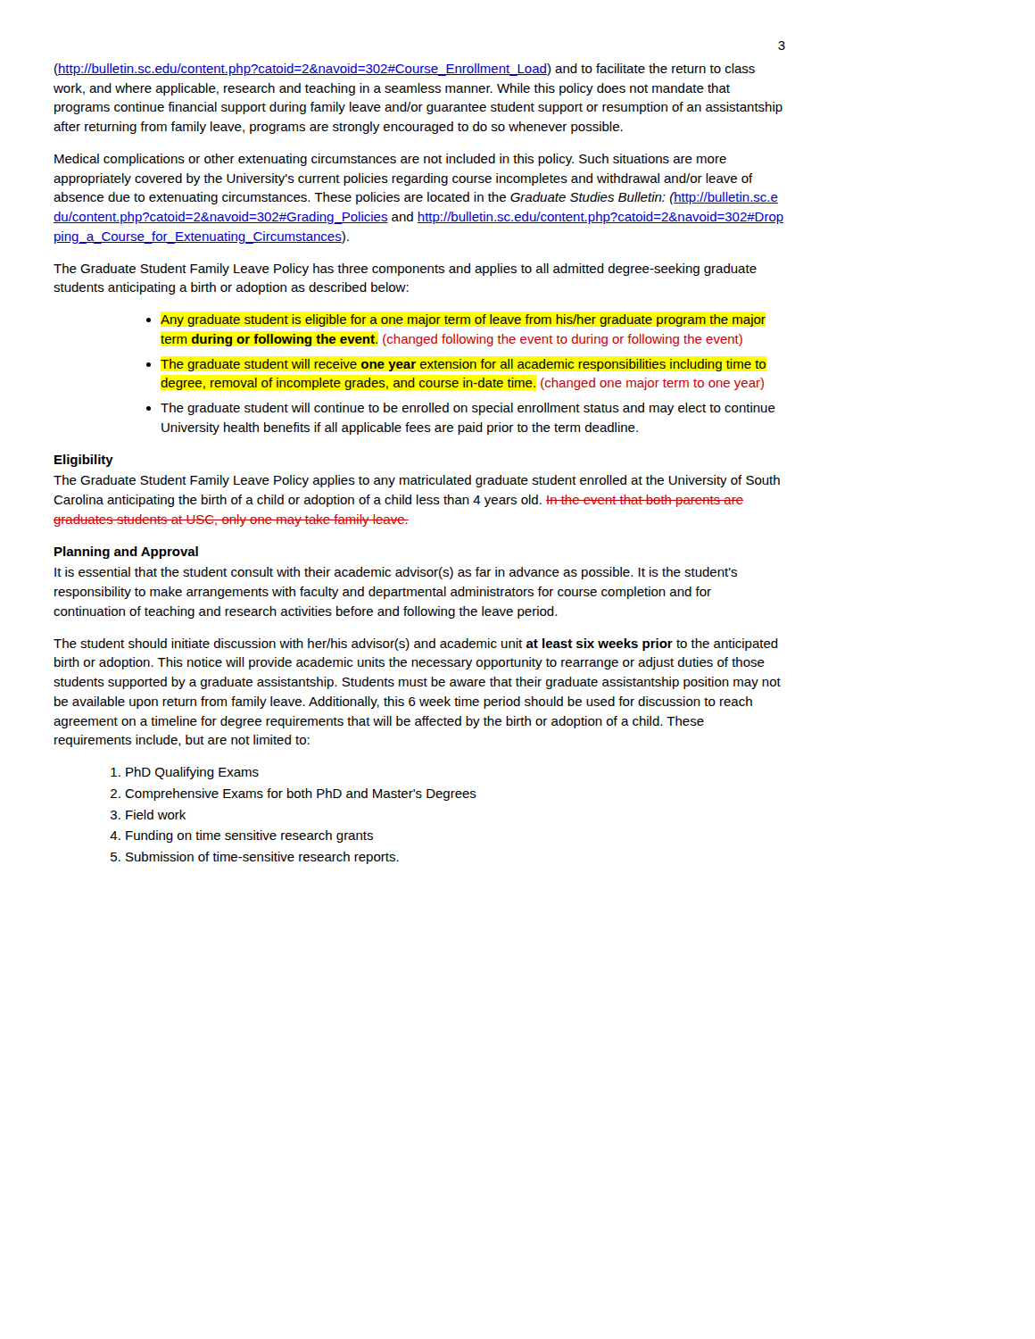3
(http://bulletin.sc.edu/content.php?catoid=2&navoid=302#Course_Enrollment_Load) and to facilitate the return to class work, and where applicable, research and teaching in a seamless manner. While this policy does not mandate that programs continue financial support during family leave and/or guarantee student support or resumption of an assistantship after returning from family leave, programs are strongly encouraged to do so whenever possible.
Medical complications or other extenuating circumstances are not included in this policy. Such situations are more appropriately covered by the University's current policies regarding course incompletes and withdrawal and/or leave of absence due to extenuating circumstances. These policies are located in the Graduate Studies Bulletin: (http://bulletin.sc.edu/content.php?catoid=2&navoid=302#Grading_Policies and http://bulletin.sc.edu/content.php?catoid=2&navoid=302#Dropping_a_Course_for_Extenuating_Circumstances).
The Graduate Student Family Leave Policy has three components and applies to all admitted degree-seeking graduate students anticipating a birth or adoption as described below:
Any graduate student is eligible for a one major term of leave from his/her graduate program the major term during or following the event. (changed following the event to during or following the event)
The graduate student will receive one year extension for all academic responsibilities including time to degree, removal of incomplete grades, and course in-date time. (changed one major term to one year)
The graduate student will continue to be enrolled on special enrollment status and may elect to continue University health benefits if all applicable fees are paid prior to the term deadline.
Eligibility
The Graduate Student Family Leave Policy applies to any matriculated graduate student enrolled at the University of South Carolina anticipating the birth of a child or adoption of a child less than 4 years old. In the event that both parents are graduates students at USC, only one may take family leave.
Planning and Approval
It is essential that the student consult with their academic advisor(s) as far in advance as possible. It is the student's responsibility to make arrangements with faculty and departmental administrators for course completion and for continuation of teaching and research activities before and following the leave period.
The student should initiate discussion with her/his advisor(s) and academic unit at least six weeks prior to the anticipated birth or adoption. This notice will provide academic units the necessary opportunity to rearrange or adjust duties of those students supported by a graduate assistantship. Students must be aware that their graduate assistantship position may not be available upon return from family leave. Additionally, this 6 week time period should be used for discussion to reach agreement on a timeline for degree requirements that will be affected by the birth or adoption of a child. These requirements include, but are not limited to:
PhD Qualifying Exams
Comprehensive Exams for both PhD and Master's Degrees
Field work
Funding on time sensitive research grants
Submission of time-sensitive research reports.